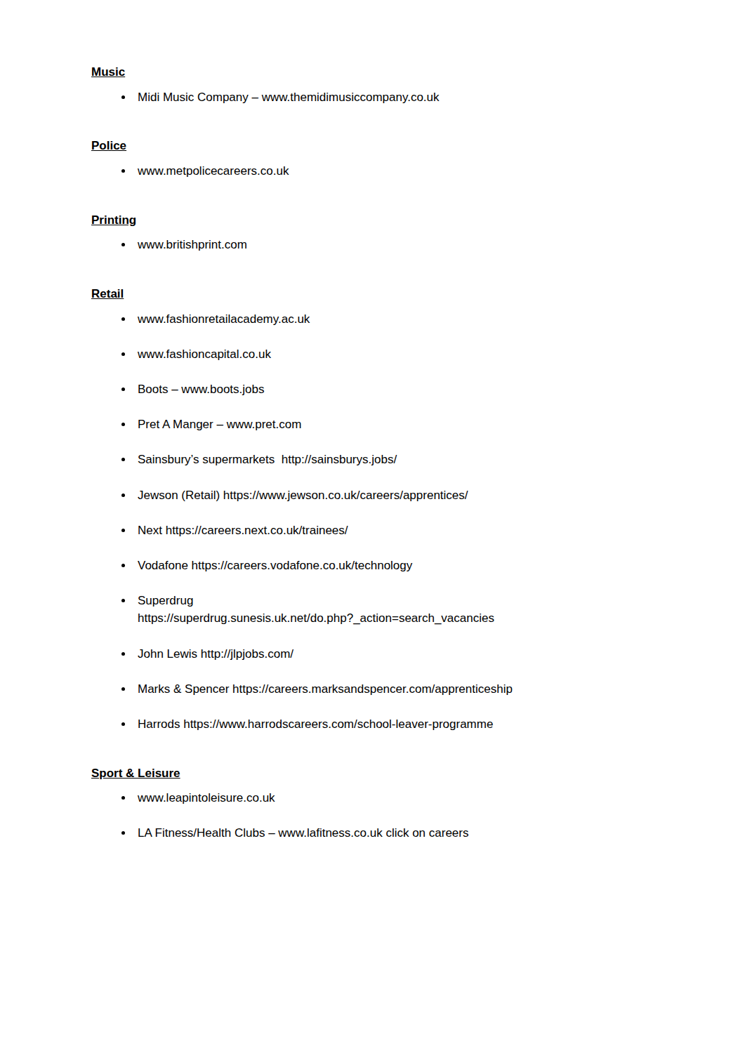Music
Midi Music Company – www.themidimusiccompany.co.uk
Police
www.metpolicecareers.co.uk
Printing
www.britishprint.com
Retail
www.fashionretailacademy.ac.uk
www.fashioncapital.co.uk
Boots – www.boots.jobs
Pret A Manger – www.pret.com
Sainsbury’s supermarkets http://sainsburys.jobs/
Jewson (Retail) https://www.jewson.co.uk/careers/apprentices/
Next https://careers.next.co.uk/trainees/
Vodafone https://careers.vodafone.co.uk/technology
Superdrug
https://superdrug.sunesis.uk.net/do.php?_action=search_vacancies
John Lewis http://jlpjobs.com/
Marks & Spencer https://careers.marksandspencer.com/apprenticeship
Harrods https://www.harrodscareers.com/school-leaver-programme
Sport & Leisure
www.leapintoleisure.co.uk
LA Fitness/Health Clubs – www.lafitness.co.uk click on careers